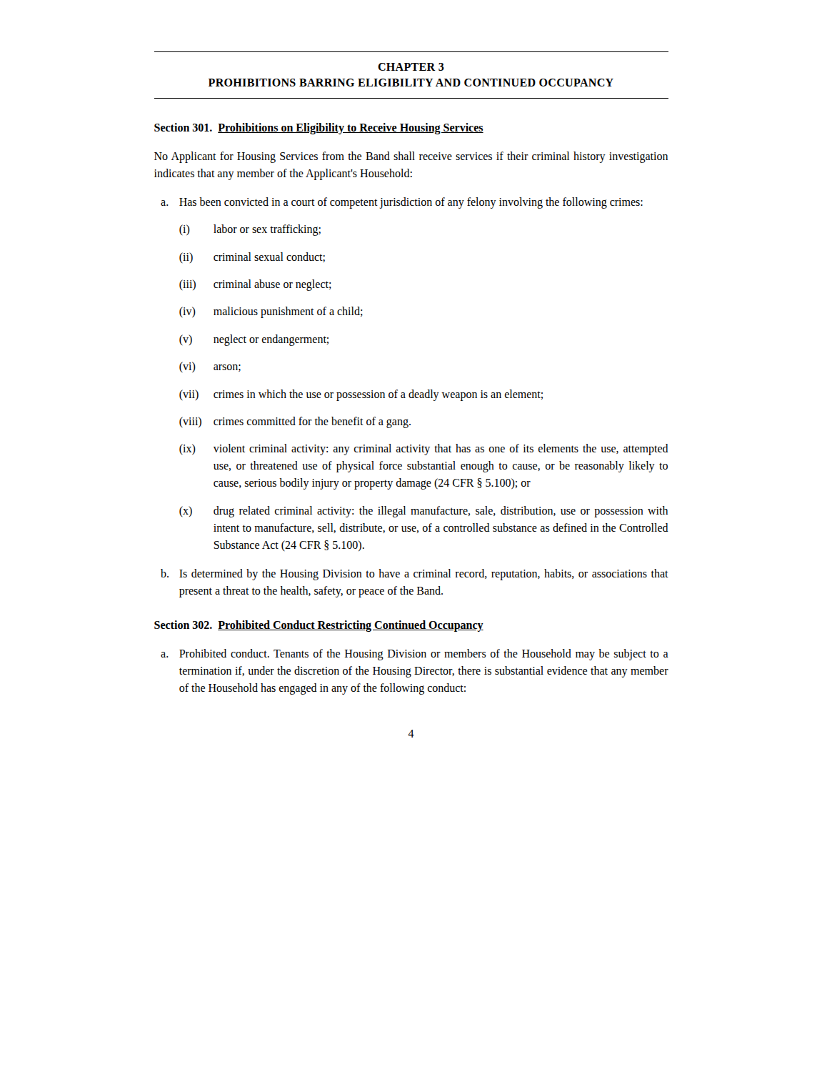CHAPTER 3
PROHIBITIONS BARRING ELIGIBILITY AND CONTINUED OCCUPANCY
Section 301. Prohibitions on Eligibility to Receive Housing Services
No Applicant for Housing Services from the Band shall receive services if their criminal history investigation indicates that any member of the Applicant's Household:
Has been convicted in a court of competent jurisdiction of any felony involving the following crimes:
labor or sex trafficking;
criminal sexual conduct;
criminal abuse or neglect;
malicious punishment of a child;
neglect or endangerment;
arson;
crimes in which the use or possession of a deadly weapon is an element;
crimes committed for the benefit of a gang.
violent criminal activity: any criminal activity that has as one of its elements the use, attempted use, or threatened use of physical force substantial enough to cause, or be reasonably likely to cause, serious bodily injury or property damage (24 CFR § 5.100); or
drug related criminal activity: the illegal manufacture, sale, distribution, use or possession with intent to manufacture, sell, distribute, or use, of a controlled substance as defined in the Controlled Substance Act (24 CFR § 5.100).
Is determined by the Housing Division to have a criminal record, reputation, habits, or associations that present a threat to the health, safety, or peace of the Band.
Section 302. Prohibited Conduct Restricting Continued Occupancy
Prohibited conduct. Tenants of the Housing Division or members of the Household may be subject to a termination if, under the discretion of the Housing Director, there is substantial evidence that any member of the Household has engaged in any of the following conduct:
4